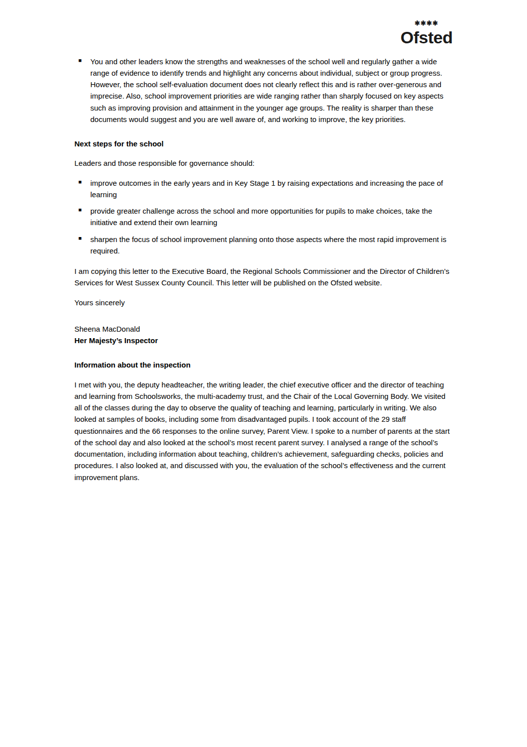✱✱✱✱ Ofsted
You and other leaders know the strengths and weaknesses of the school well and regularly gather a wide range of evidence to identify trends and highlight any concerns about individual, subject or group progress. However, the school self-evaluation document does not clearly reflect this and is rather over-generous and imprecise. Also, school improvement priorities are wide ranging rather than sharply focused on key aspects such as improving provision and attainment in the younger age groups. The reality is sharper than these documents would suggest and you are well aware of, and working to improve, the key priorities.
Next steps for the school
Leaders and those responsible for governance should:
improve outcomes in the early years and in Key Stage 1 by raising expectations and increasing the pace of learning
provide greater challenge across the school and more opportunities for pupils to make choices, take the initiative and extend their own learning
sharpen the focus of school improvement planning onto those aspects where the most rapid improvement is required.
I am copying this letter to the Executive Board, the Regional Schools Commissioner and the Director of Children’s Services for West Sussex County Council. This letter will be published on the Ofsted website.
Yours sincerely
Sheena MacDonald
Her Majesty’s Inspector
Information about the inspection
I met with you, the deputy headteacher, the writing leader, the chief executive officer and the director of teaching and learning from Schoolsworks, the multi-academy trust, and the Chair of the Local Governing Body. We visited all of the classes during the day to observe the quality of teaching and learning, particularly in writing. We also looked at samples of books, including some from disadvantaged pupils. I took account of the 29 staff questionnaires and the 66 responses to the online survey, Parent View. I spoke to a number of parents at the start of the school day and also looked at the school’s most recent parent survey. I analysed a range of the school’s documentation, including information about teaching, children’s achievement, safeguarding checks, policies and procedures. I also looked at, and discussed with you, the evaluation of the school’s effectiveness and the current improvement plans.